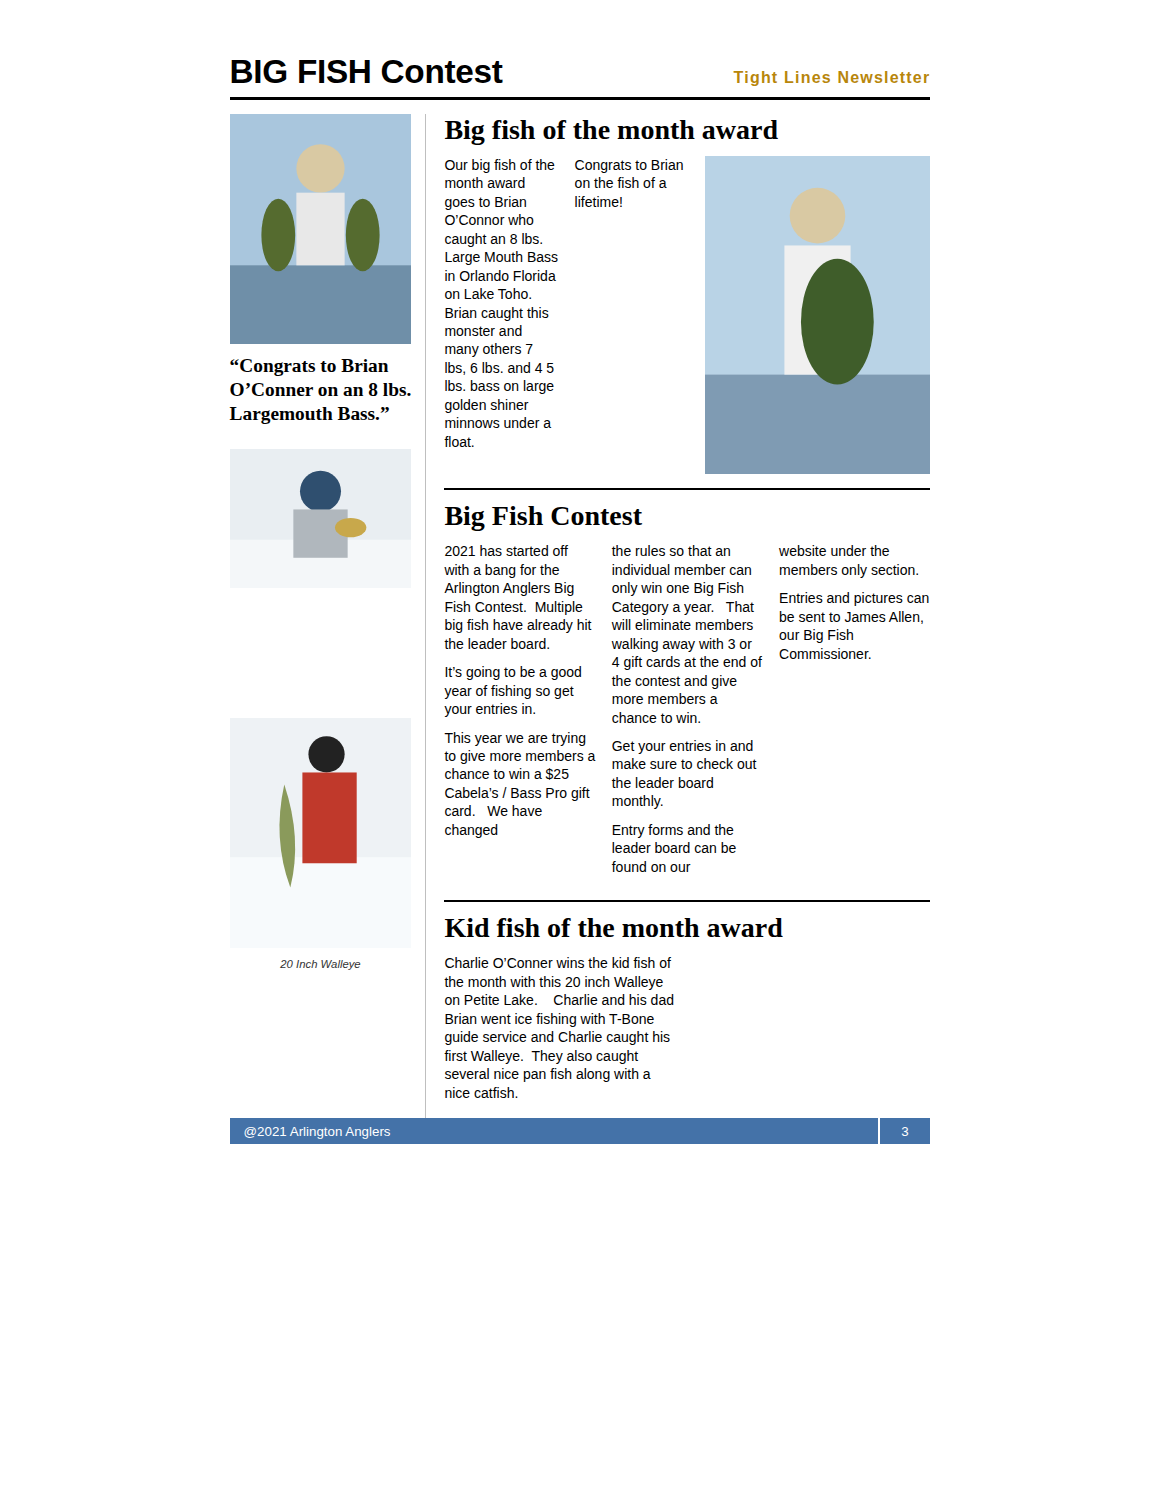BIG FISH Contest
Tight Lines Newsletter
“Congrats to Brian O’Conner on an 8 lbs. Largemouth Bass.”
20 Inch Walleye
Big fish of the month award
Our big fish of the month award goes to Brian O’Connor who caught an 8 lbs. Large Mouth Bass in Orlando Florida on Lake Toho. Brian caught this monster and many others 7 lbs, 6 lbs. and 4 5 lbs. bass on large golden shiner minnows under a float.
Congrats to Brian on the fish of a lifetime!
Big Fish Contest
2021 has started off with a bang for the Arlington Anglers Big Fish Contest. Multiple big fish have already hit the leader board.
It’s going to be a good year of fishing so get your entries in.
This year we are trying to give more members a chance to win a $25 Cabela’s / Bass Pro gift card. We have changed
the rules so that an individual member can only win one Big Fish Category a year. That will eliminate members walking away with 3 or 4 gift cards at the end of the contest and give more members a chance to win.
Get your entries in and make sure to check out the leader board monthly.
Entry forms and the leader board can be found on our
website under the members only section.
Entries and pictures can be sent to James Allen, our Big Fish Commissioner.
Kid fish of the month award
Charlie O’Conner wins the kid fish of the month with this 20 inch Walleye on Petite Lake. Charlie and his dad Brian went ice fishing with T-Bone guide service and Charlie caught his first Walleye. They also caught several nice pan fish along with a nice catfish.
@2021 Arlington Anglers
3